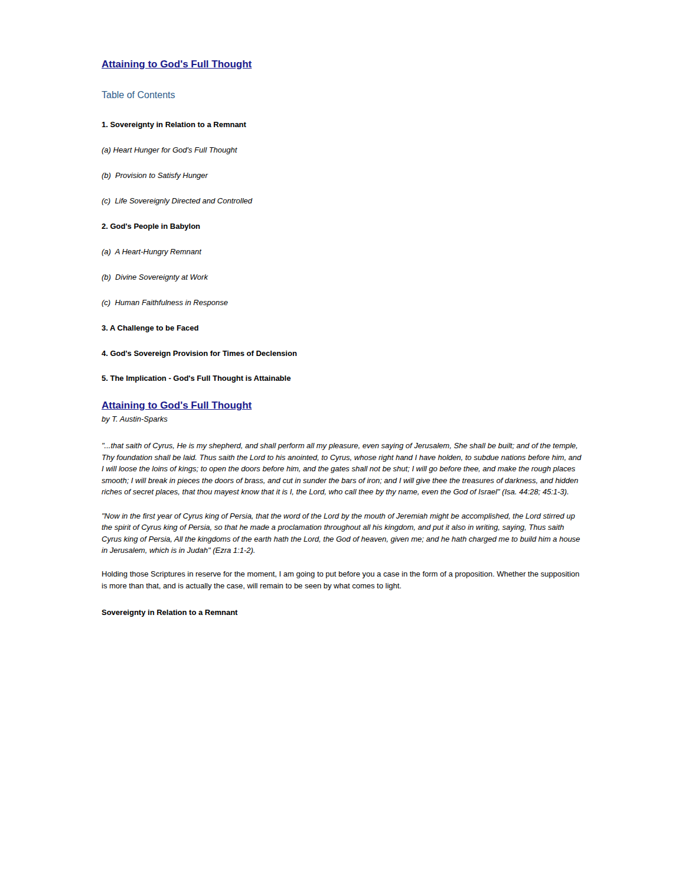Attaining to God's Full Thought
Table of Contents
1. Sovereignty in Relation to a Remnant
(a) Heart Hunger for God's Full Thought
(b) Provision to Satisfy Hunger
(c) Life Sovereignly Directed and Controlled
2. God's People in Babylon
(a) A Heart-Hungry Remnant
(b) Divine Sovereignty at Work
(c) Human Faithfulness in Response
3. A Challenge to be Faced
4. God's Sovereign Provision for Times of Declension
5. The Implication - God's Full Thought is Attainable
Attaining to God's Full Thought
by T. Austin-Sparks
"...that saith of Cyrus, He is my shepherd, and shall perform all my pleasure, even saying of Jerusalem, She shall be built; and of the temple, Thy foundation shall be laid. Thus saith the Lord to his anointed, to Cyrus, whose right hand I have holden, to subdue nations before him, and I will loose the loins of kings; to open the doors before him, and the gates shall not be shut; I will go before thee, and make the rough places smooth; I will break in pieces the doors of brass, and cut in sunder the bars of iron; and I will give thee the treasures of darkness, and hidden riches of secret places, that thou mayest know that it is I, the Lord, who call thee by thy name, even the God of Israel" (Isa. 44:28; 45:1-3).
"Now in the first year of Cyrus king of Persia, that the word of the Lord by the mouth of Jeremiah might be accomplished, the Lord stirred up the spirit of Cyrus king of Persia, so that he made a proclamation throughout all his kingdom, and put it also in writing, saying, Thus saith Cyrus king of Persia, All the kingdoms of the earth hath the Lord, the God of heaven, given me; and he hath charged me to build him a house in Jerusalem, which is in Judah" (Ezra 1:1-2).
Holding those Scriptures in reserve for the moment, I am going to put before you a case in the form of a proposition. Whether the supposition is more than that, and is actually the case, will remain to be seen by what comes to light.
Sovereignty in Relation to a Remnant